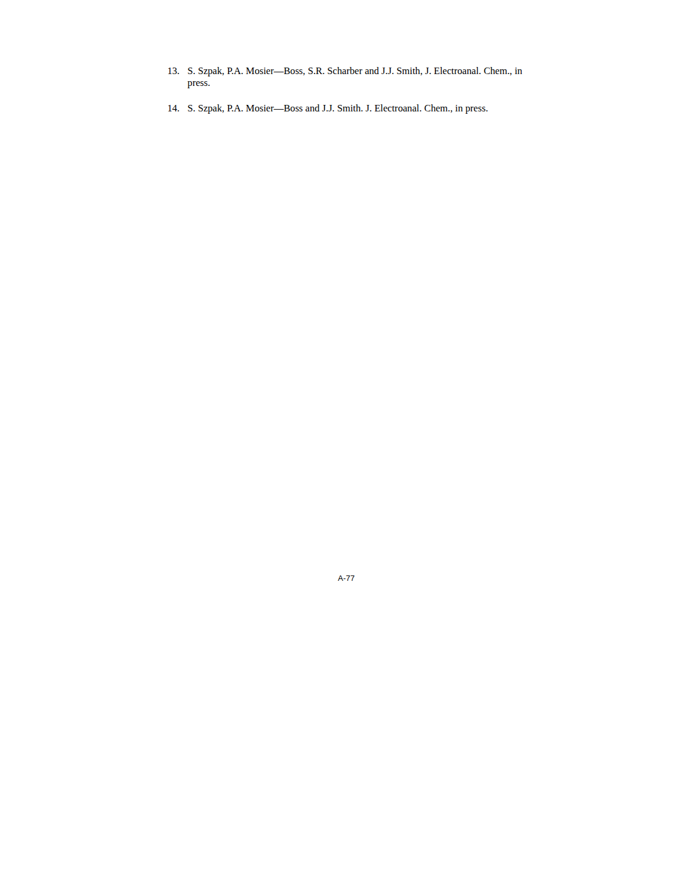13. S. Szpak, P.A. Mosier—Boss, S.R. Scharber and J.J. Smith, J. Electroanal. Chem., in press.
14. S. Szpak, P.A. Mosier—Boss and J.J. Smith. J. Electroanal. Chem., in press.
A-77